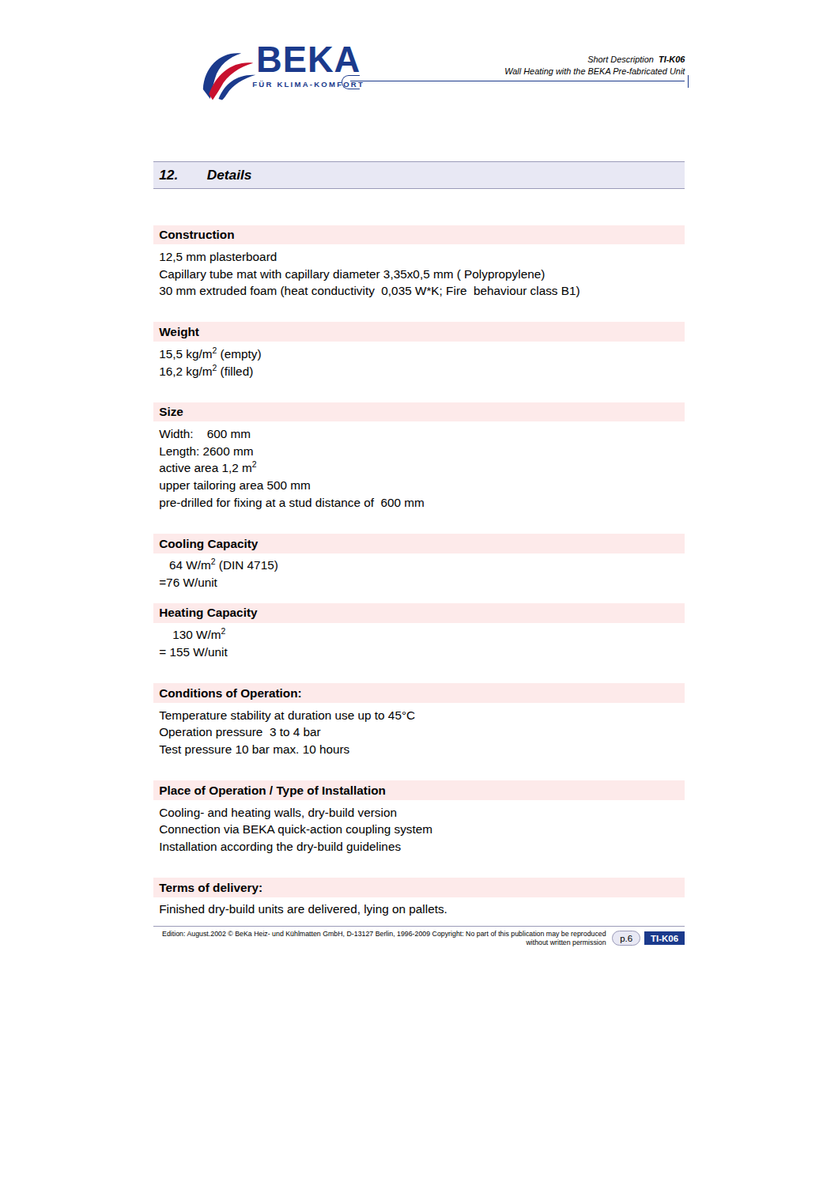BEKA
FÜR KLIMA-KOMFORT
Short Description TI-K06
Wall Heating with the BEKA Pre-fabricated Unit
12. Details
Construction
12,5 mm plasterboard
Capillary tube mat with capillary diameter 3,35x0,5 mm ( Polypropylene)
30 mm extruded foam (heat conductivity 0,035 W*K; Fire behaviour class B1)
Weight
15,5 kg/m2 (empty)
16,2 kg/m2 (filled)
Size
Width: 600 mm
Length: 2600 mm
active area 1,2 m2
upper tailoring area 500 mm
pre-drilled for fixing at a stud distance of 600 mm
Cooling Capacity
64 W/m2 (DIN 4715)
=76 W/unit
Heating Capacity
130 W/m2
= 155 W/unit
Conditions of Operation:
Temperature stability at duration use up to 45°C
Operation pressure 3 to 4 bar
Test pressure 10 bar max. 10 hours
Place of Operation / Type of Installation
Cooling- and heating walls, dry-build version
Connection via BEKA quick-action coupling system
Installation according the dry-build guidelines
Terms of delivery:
Finished dry-build units are delivered, lying on pallets.
Edition: August.2002 © BeKa Heiz- und Kühlmatten GmbH, D-13127 Berlin, 1996-2009 Copyright: No part of this publication may be reproduced without written permission
p.6
TI-K06